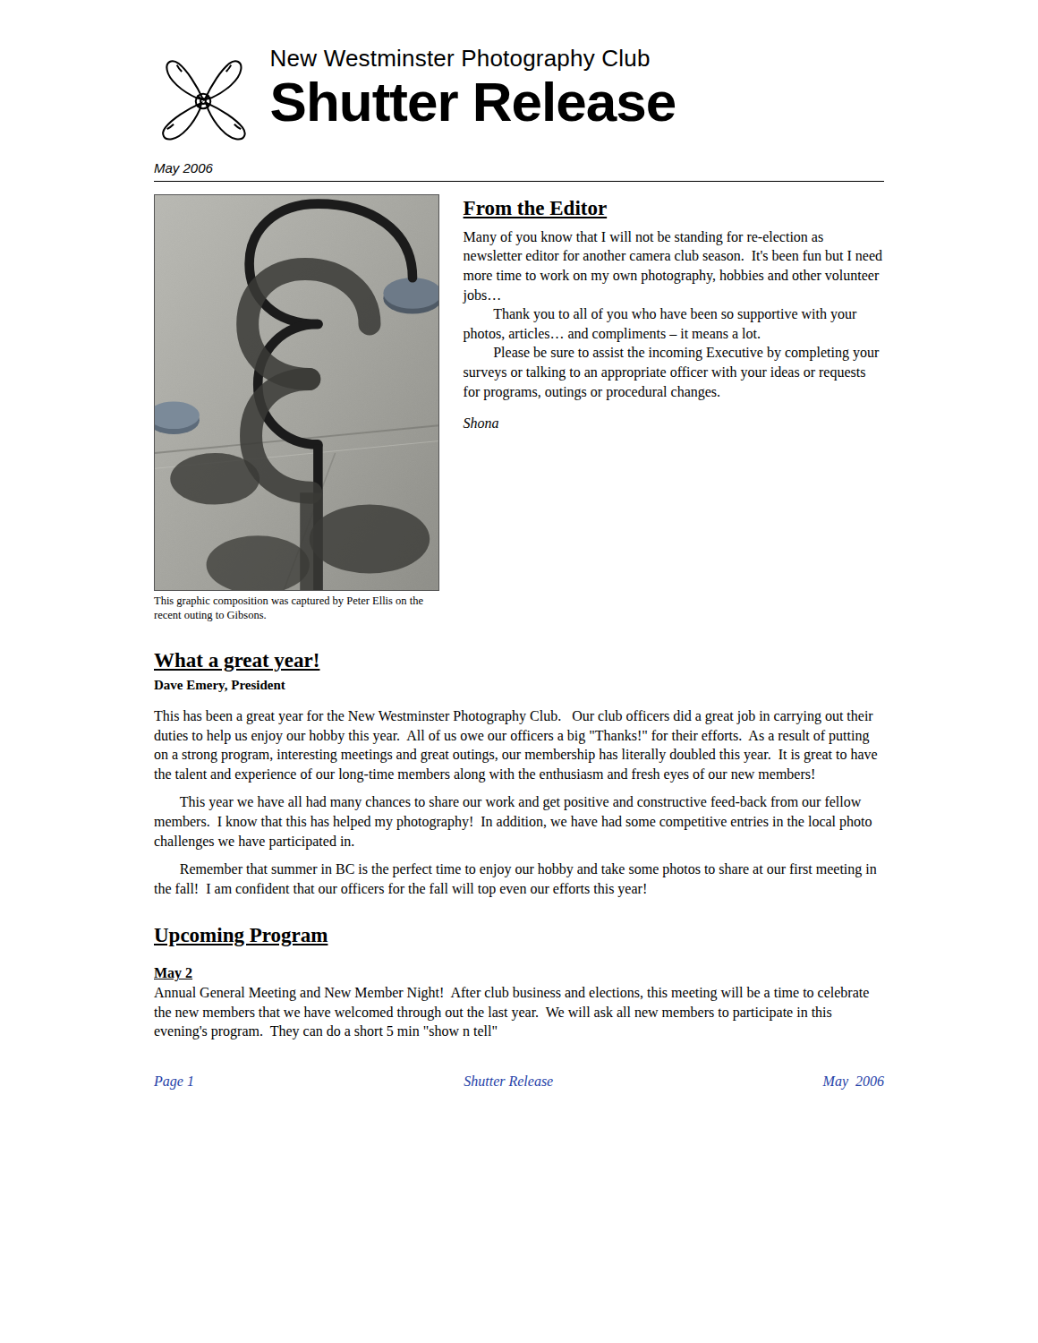New Westminster Photography Club
Shutter Release
May 2006
This graphic composition was captured by Peter Ellis on the recent outing to Gibsons.
From the Editor
Many of you know that I will not be standing for re-election as newsletter editor for another camera club season. It's been fun but I need more time to work on my own photography, hobbies and other volunteer jobs…
Thank you to all of you who have been so supportive with your photos, articles… and compliments – it means a lot.
Please be sure to assist the incoming Executive by completing your surveys or talking to an appropriate officer with your ideas or requests for programs, outings or procedural changes.
Shona
What a great year!
Dave Emery, President
This has been a great year for the New Westminster Photography Club. Our club officers did a great job in carrying out their duties to help us enjoy our hobby this year. All of us owe our officers a big "Thanks!" for their efforts. As a result of putting on a strong program, interesting meetings and great outings, our membership has literally doubled this year. It is great to have the talent and experience of our long-time members along with the enthusiasm and fresh eyes of our new members!
This year we have all had many chances to share our work and get positive and constructive feed-back from our fellow members. I know that this has helped my photography! In addition, we have had some competitive entries in the local photo challenges we have participated in.
Remember that summer in BC is the perfect time to enjoy our hobby and take some photos to share at our first meeting in the fall! I am confident that our officers for the fall will top even our efforts this year!
Upcoming Program
May 2
Annual General Meeting and New Member Night! After club business and elections, this meeting will be a time to celebrate the new members that we have welcomed through out the last year. We will ask all new members to participate in this evening's program. They can do a short 5 min "show n tell"
Page 1 Shutter Release May 2006